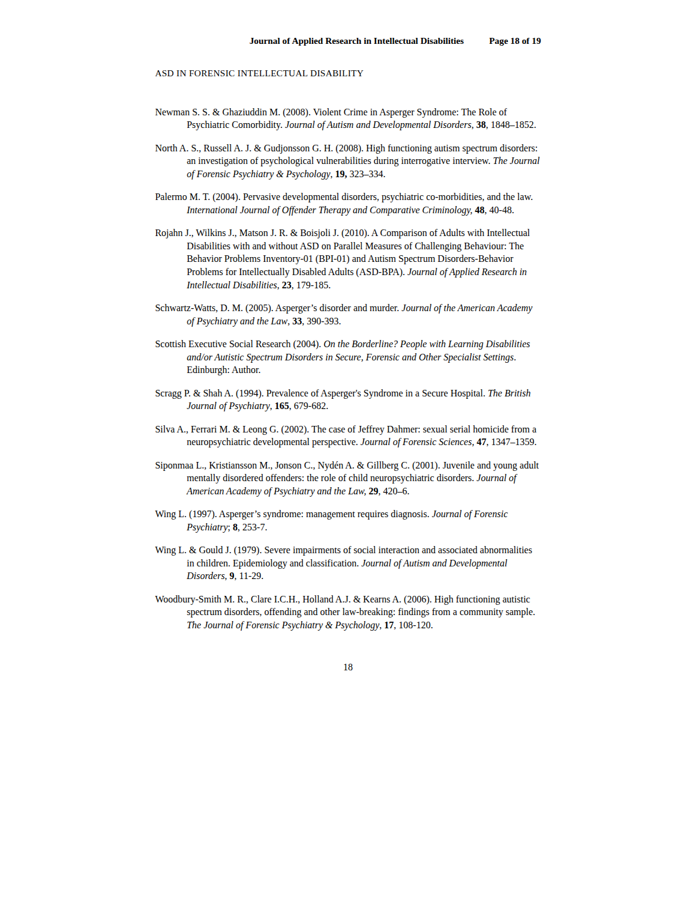Journal of Applied Research in Intellectual Disabilities Page 18 of 19
ASD IN FORENSIC INTELLECTUAL DISABILITY
Newman S. S. & Ghaziuddin M. (2008). Violent Crime in Asperger Syndrome: The Role of Psychiatric Comorbidity. Journal of Autism and Developmental Disorders, 38, 1848–1852.
North A. S., Russell A. J. & Gudjonsson G. H. (2008). High functioning autism spectrum disorders: an investigation of psychological vulnerabilities during interrogative interview. The Journal of Forensic Psychiatry & Psychology, 19, 323–334.
Palermo M. T. (2004). Pervasive developmental disorders, psychiatric co-morbidities, and the law. International Journal of Offender Therapy and Comparative Criminology, 48, 40-48.
Rojahn J., Wilkins J., Matson J. R. & Boisjoli J. (2010). A Comparison of Adults with Intellectual Disabilities with and without ASD on Parallel Measures of Challenging Behaviour: The Behavior Problems Inventory-01 (BPI-01) and Autism Spectrum Disorders-Behavior Problems for Intellectually Disabled Adults (ASD-BPA). Journal of Applied Research in Intellectual Disabilities, 23, 179-185.
Schwartz-Watts, D. M. (2005). Asperger’s disorder and murder. Journal of the American Academy of Psychiatry and the Law, 33, 390-393.
Scottish Executive Social Research (2004). On the Borderline? People with Learning Disabilities and/or Autistic Spectrum Disorders in Secure, Forensic and Other Specialist Settings. Edinburgh: Author.
Scragg P. & Shah A. (1994). Prevalence of Asperger's Syndrome in a Secure Hospital. The British Journal of Psychiatry, 165, 679-682.
Silva A., Ferrari M. & Leong G. (2002). The case of Jeffrey Dahmer: sexual serial homicide from a neuropsychiatric developmental perspective. Journal of Forensic Sciences, 47, 1347–1359.
Siponmaa L., Kristiansson M., Jonson C., Nydén A. & Gillberg C. (2001). Juvenile and young adult mentally disordered offenders: the role of child neuropsychiatric disorders. Journal of American Academy of Psychiatry and the Law, 29, 420–6.
Wing L. (1997). Asperger’s syndrome: management requires diagnosis. Journal of Forensic Psychiatry; 8, 253-7.
Wing L. & Gould J. (1979). Severe impairments of social interaction and associated abnormalities in children. Epidemiology and classification. Journal of Autism and Developmental Disorders, 9, 11-29.
Woodbury-Smith M. R., Clare I.C.H., Holland A.J. & Kearns A. (2006). High functioning autistic spectrum disorders, offending and other law-breaking: findings from a community sample. The Journal of Forensic Psychiatry & Psychology, 17, 108-120.
18